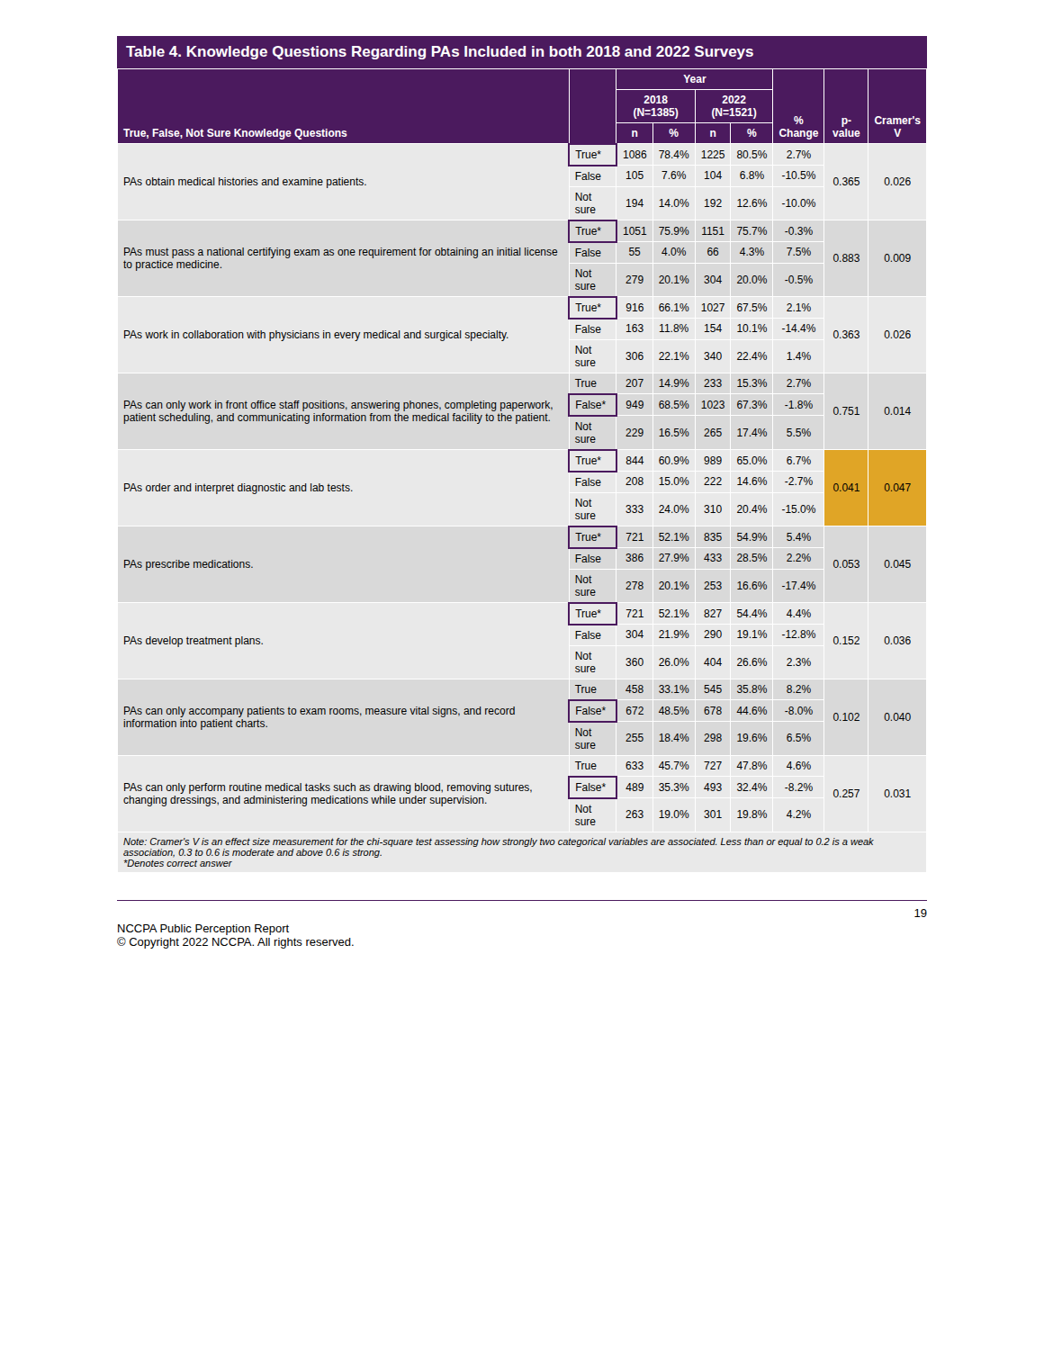Table 4. Knowledge Questions Regarding PAs Included in both 2018 and 2022 Surveys
| True, False, Not Sure Knowledge Questions | | Year | % Change | p-value | Cramer's V |
| --- | --- | --- | --- | --- | --- |
| 2018 (N=1385) | 2022 (N=1521) |
| n | % | n | % |
| PAs obtain medical histories and examine patients. | True* | 1086 | 78.4% | 1225 | 80.5% | 2.7% | 0.365 | 0.026 |
| False | 105 | 7.6% | 104 | 6.8% | -10.5% |
| Not sure | 194 | 14.0% | 192 | 12.6% | -10.0% |
| PAs must pass a national certifying exam as one requirement for obtaining an initial license to practice medicine. | True* | 1051 | 75.9% | 1151 | 75.7% | -0.3% | 0.883 | 0.009 |
| False | 55 | 4.0% | 66 | 4.3% | 7.5% |
| Not sure | 279 | 20.1% | 304 | 20.0% | -0.5% |
| PAs work in collaboration with physicians in every medical and surgical specialty. | True* | 916 | 66.1% | 1027 | 67.5% | 2.1% | 0.363 | 0.026 |
| False | 163 | 11.8% | 154 | 10.1% | -14.4% |
| Not sure | 306 | 22.1% | 340 | 22.4% | 1.4% |
| PAs can only work in front office staff positions, answering phones, completing paperwork, patient scheduling, and communicating information from the medical facility to the patient. | True | 207 | 14.9% | 233 | 15.3% | 2.7% | 0.751 | 0.014 |
| False* | 949 | 68.5% | 1023 | 67.3% | -1.8% |
| Not sure | 229 | 16.5% | 265 | 17.4% | 5.5% |
| PAs order and interpret diagnostic and lab tests. | True* | 844 | 60.9% | 989 | 65.0% | 6.7% | 0.041 | 0.047 |
| False | 208 | 15.0% | 222 | 14.6% | -2.7% |
| Not sure | 333 | 24.0% | 310 | 20.4% | -15.0% |
| PAs prescribe medications. | True* | 721 | 52.1% | 835 | 54.9% | 5.4% | 0.053 | 0.045 |
| False | 386 | 27.9% | 433 | 28.5% | 2.2% |
| Not sure | 278 | 20.1% | 253 | 16.6% | -17.4% |
| PAs develop treatment plans. | True* | 721 | 52.1% | 827 | 54.4% | 4.4% | 0.152 | 0.036 |
| False | 304 | 21.9% | 290 | 19.1% | -12.8% |
| Not sure | 360 | 26.0% | 404 | 26.6% | 2.3% |
| PAs can only accompany patients to exam rooms, measure vital signs, and record information into patient charts. | True | 458 | 33.1% | 545 | 35.8% | 8.2% | 0.102 | 0.040 |
| False* | 672 | 48.5% | 678 | 44.6% | -8.0% |
| Not sure | 255 | 18.4% | 298 | 19.6% | 6.5% |
| PAs can only perform routine medical tasks such as drawing blood, removing sutures, changing dressings, and administering medications while under supervision. | True | 633 | 45.7% | 727 | 47.8% | 4.6% | 0.257 | 0.031 |
| False* | 489 | 35.3% | 493 | 32.4% | -8.2% |
| Not sure | 263 | 19.0% | 301 | 19.8% | 4.2% |
| Note: Cramer's V is an effect size measurement for the chi-square test assessing how strongly two categorical variables are associated. Less than or equal to 0.2 is a weak association, 0.3 to 0.6 is moderate and above 0.6 is strong. *Denotes correct answer |
19
NCCPA Public Perception Report
© Copyright 2022 NCCPA. All rights reserved.